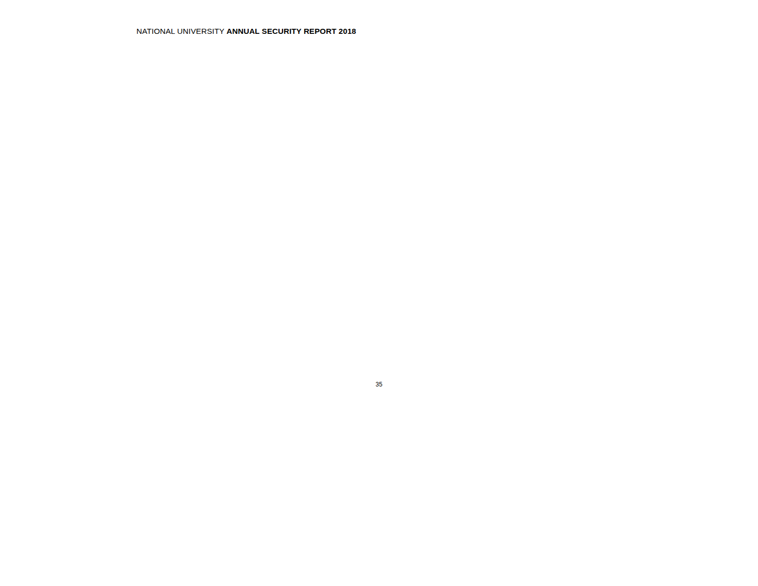NATIONAL UNIVERSITY ANNUAL SECURITY REPORT 2018
35